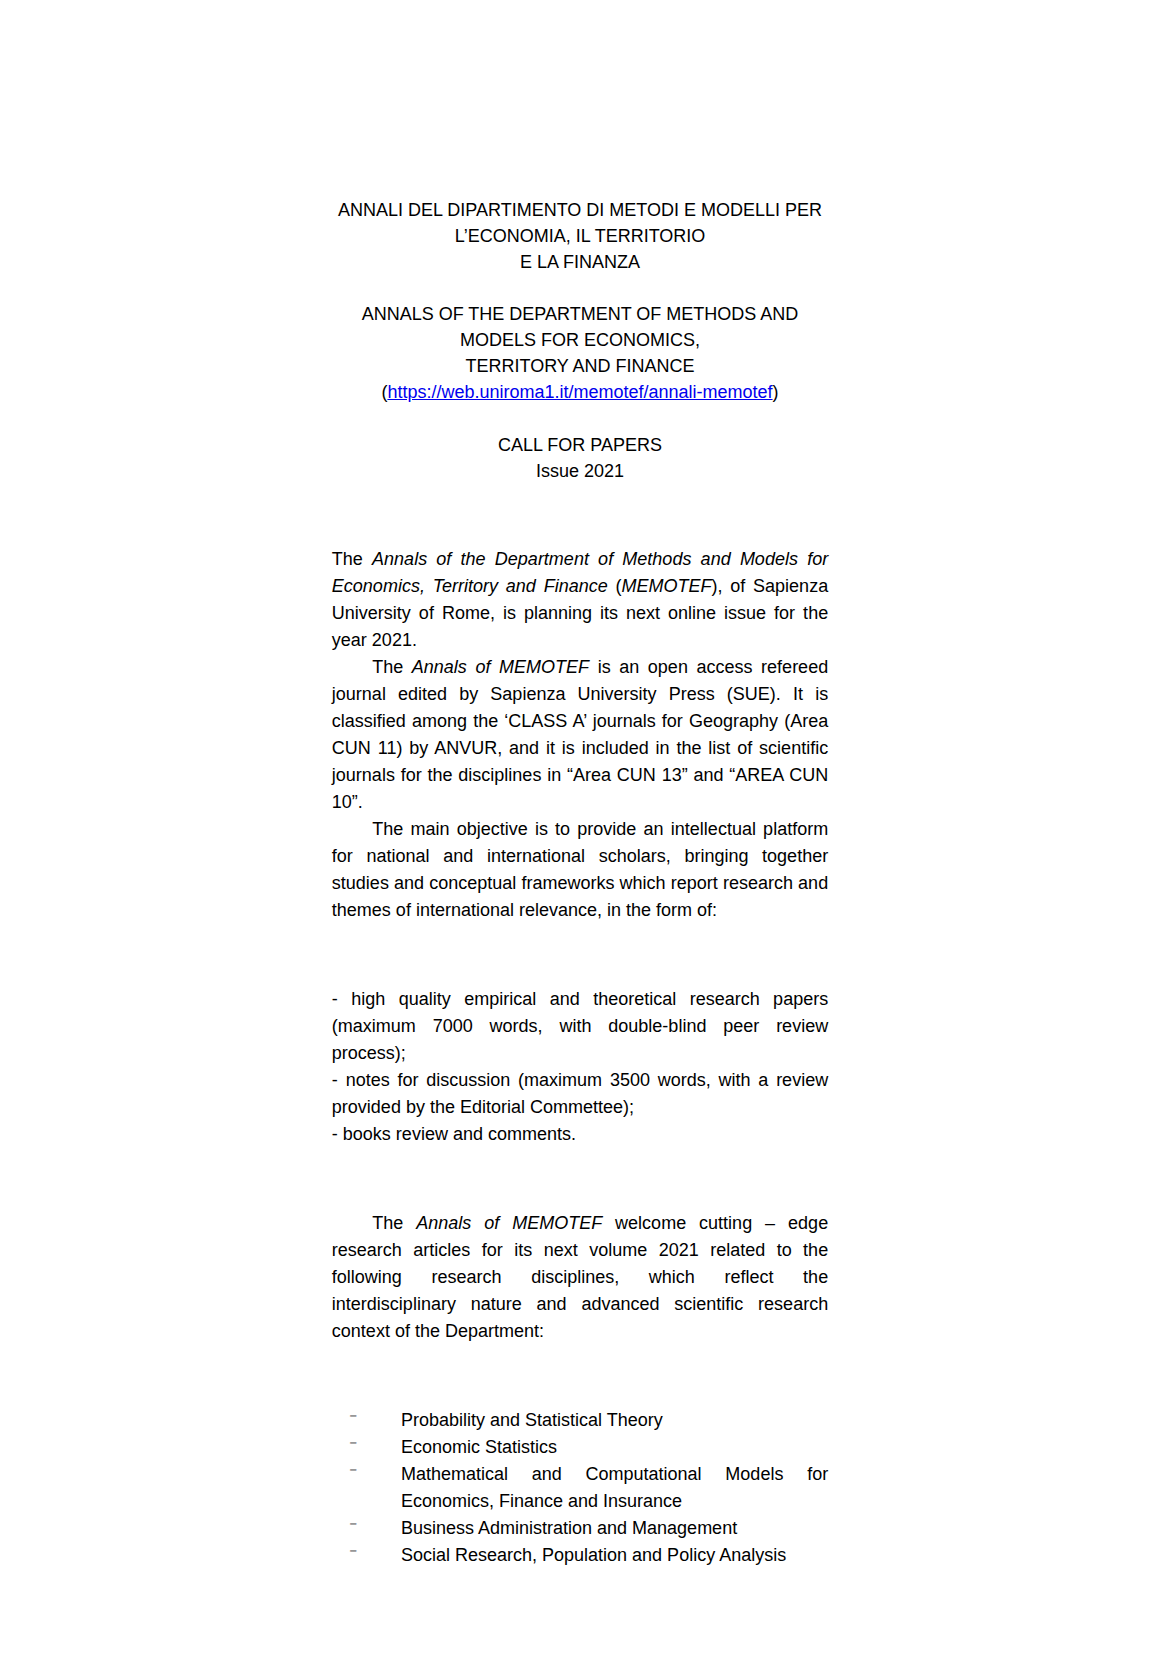ANNALI DEL DIPARTIMENTO DI METODI E MODELLI PER L’ECONOMIA, IL TERRITORIO
E LA FINANZA
ANNALS OF THE DEPARTMENT OF METHODS AND MODELS FOR ECONOMICS,
TERRITORY AND FINANCE
(https://web.uniroma1.it/memotef/annali-memotef)
CALL FOR PAPERS
Issue 2021
The Annals of the Department of Methods and Models for Economics, Territory and Finance (MEMOTEF), of Sapienza University of Rome, is planning its next online issue for the year 2021.
The Annals of MEMOTEF is an open access refereed journal edited by Sapienza University Press (SUE). It is classified among the ‘CLASS A’ journals for Geography (Area CUN 11) by ANVUR, and it is included in the list of scientific journals for the disciplines in “Area CUN 13” and “AREA CUN 10”.
The main objective is to provide an intellectual platform for national and international scholars, bringing together studies and conceptual frameworks which report research and themes of international relevance, in the form of:
- high quality empirical and theoretical research papers (maximum 7000 words, with double-blind peer review process);
- notes for discussion (maximum 3500 words, with a review provided by the Editorial Commettee);
- books review and comments.
The Annals of MEMOTEF welcome cutting – edge research articles for its next volume 2021 related to the following research disciplines, which reflect the interdisciplinary nature and advanced scientific research context of the Department:
⁻Probability and Statistical Theory
⁻Economic Statistics
⁻Mathematical and Computational Models for Economics, Finance and Insurance
⁻Business Administration and Management
⁻Social Research, Population and Policy Analysis